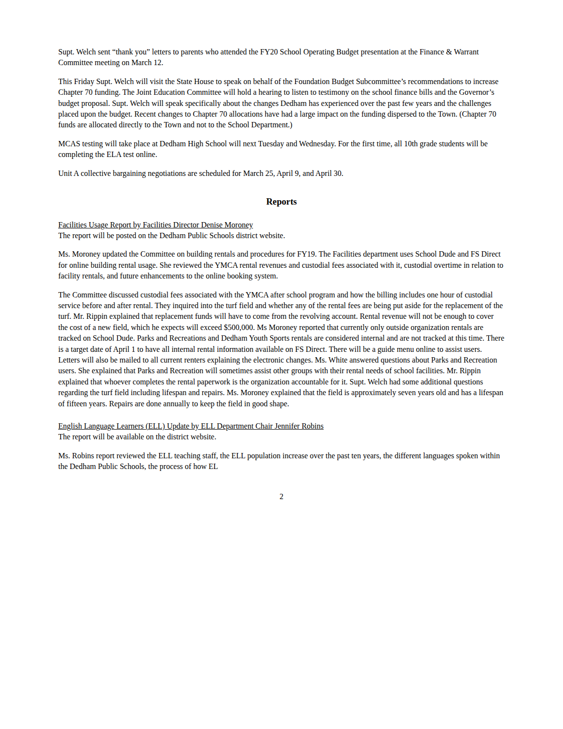Supt. Welch sent “thank you” letters to parents who attended the FY20 School Operating Budget presentation at the Finance & Warrant Committee meeting on March 12.
This Friday Supt. Welch will visit the State House to speak on behalf of the Foundation Budget Subcommittee’s recommendations to increase Chapter 70 funding. The Joint Education Committee will hold a hearing to listen to testimony on the school finance bills and the Governor’s budget proposal. Supt. Welch will speak specifically about the changes Dedham has experienced over the past few years and the challenges placed upon the budget. Recent changes to Chapter 70 allocations have had a large impact on the funding dispersed to the Town. (Chapter 70 funds are allocated directly to the Town and not to the School Department.)
MCAS testing will take place at Dedham High School will next Tuesday and Wednesday. For the first time, all 10th grade students will be completing the ELA test online.
Unit A collective bargaining negotiations are scheduled for March 25, April 9, and April 30.
Reports
Facilities Usage Report by Facilities Director Denise Moroney
The report will be posted on the Dedham Public Schools district website.
Ms. Moroney updated the Committee on building rentals and procedures for FY19. The Facilities department uses School Dude and FS Direct for online building rental usage. She reviewed the YMCA rental revenues and custodial fees associated with it, custodial overtime in relation to facility rentals, and future enhancements to the online booking system.
The Committee discussed custodial fees associated with the YMCA after school program and how the billing includes one hour of custodial service before and after rental. They inquired into the turf field and whether any of the rental fees are being put aside for the replacement of the turf. Mr. Rippin explained that replacement funds will have to come from the revolving account. Rental revenue will not be enough to cover the cost of a new field, which he expects will exceed $500,000. Ms Moroney reported that currently only outside organization rentals are tracked on School Dude. Parks and Recreations and Dedham Youth Sports rentals are considered internal and are not tracked at this time. There is a target date of April 1 to have all internal rental information available on FS Direct. There will be a guide menu online to assist users. Letters will also be mailed to all current renters explaining the electronic changes. Ms. White answered questions about Parks and Recreation users. She explained that Parks and Recreation will sometimes assist other groups with their rental needs of school facilities. Mr. Rippin explained that whoever completes the rental paperwork is the organization accountable for it. Supt. Welch had some additional questions regarding the turf field including lifespan and repairs. Ms. Moroney explained that the field is approximately seven years old and has a lifespan of fifteen years. Repairs are done annually to keep the field in good shape.
English Language Learners (ELL) Update by ELL Department Chair Jennifer Robins
The report will be available on the district website.
Ms. Robins report reviewed the ELL teaching staff, the ELL population increase over the past ten years, the different languages spoken within the Dedham Public Schools, the process of how EL
2